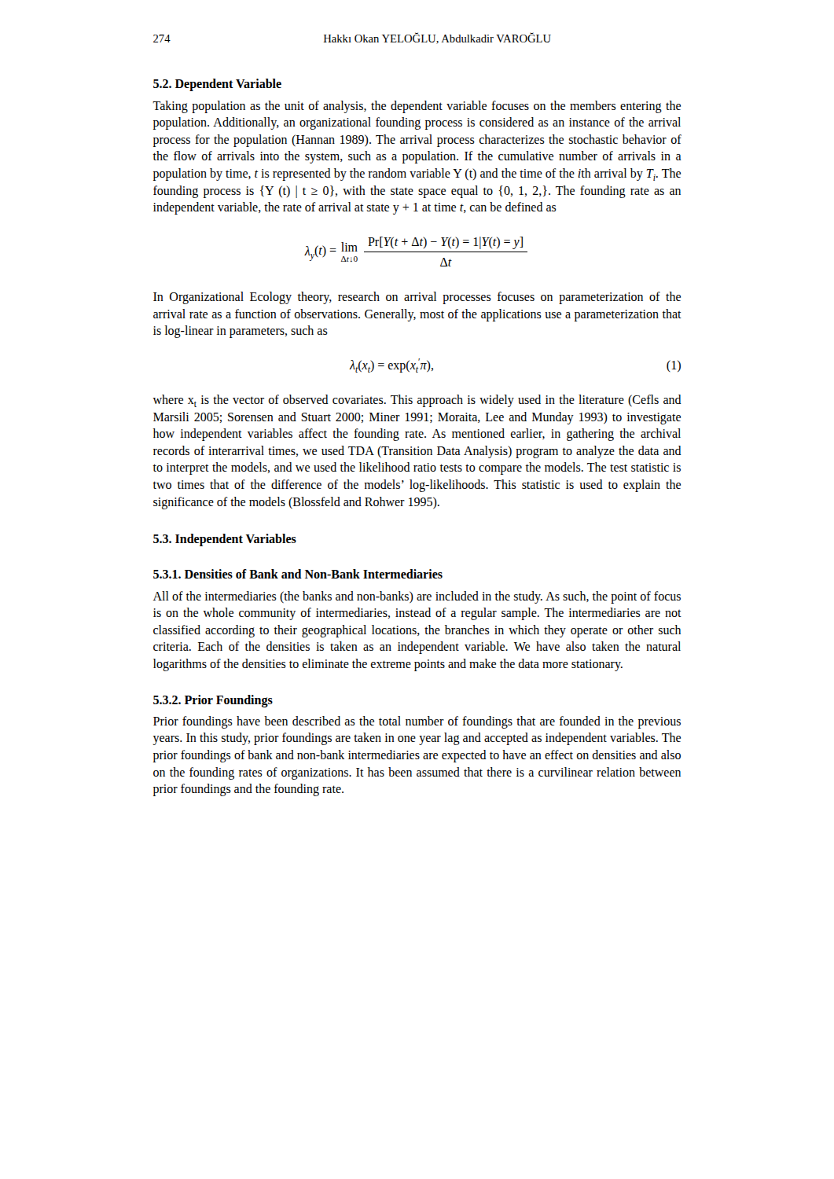274 Hakkı Okan YELOĞLU, Abdulkadir VAROĞLU
5.2. Dependent Variable
Taking population as the unit of analysis, the dependent variable focuses on the members entering the population. Additionally, an organizational founding process is considered as an instance of the arrival process for the population (Hannan 1989). The arrival process characterizes the stochastic behavior of the flow of arrivals into the system, such as a population. If the cumulative number of arrivals in a population by time, t is represented by the random variable Y (t) and the time of the ith arrival by Ti. The founding process is {Y (t) | t ≥ 0}, with the state space equal to {0, 1, 2,}. The founding rate as an independent variable, the rate of arrival at state y + 1 at time t, can be defined as
λy(t) = lim Δt↓0 Pr[Y(t + Δt) − Y(t) = 1|Y(t) = y] Δt
In Organizational Ecology theory, research on arrival processes focuses on parameterization of the arrival rate as a function of observations. Generally, most of the applications use a parameterization that is log-linear in parameters, such as
λt(xt) = exp(xt′π), (1)
where xt is the vector of observed covariates. This approach is widely used in the literature (Cefls and Marsili 2005; Sorensen and Stuart 2000; Miner 1991; Moraita, Lee and Munday 1993) to investigate how independent variables affect the founding rate. As mentioned earlier, in gathering the archival records of interarrival times, we used TDA (Transition Data Analysis) program to analyze the data and to interpret the models, and we used the likelihood ratio tests to compare the models. The test statistic is two times that of the difference of the models’ log-likelihoods. This statistic is used to explain the significance of the models (Blossfeld and Rohwer 1995).
5.3. Independent Variables
5.3.1. Densities of Bank and Non-Bank Intermediaries
All of the intermediaries (the banks and non-banks) are included in the study. As such, the point of focus is on the whole community of intermediaries, instead of a regular sample. The intermediaries are not classified according to their geographical locations, the branches in which they operate or other such criteria. Each of the densities is taken as an independent variable. We have also taken the natural logarithms of the densities to eliminate the extreme points and make the data more stationary.
5.3.2. Prior Foundings
Prior foundings have been described as the total number of foundings that are founded in the previous years. In this study, prior foundings are taken in one year lag and accepted as independent variables. The prior foundings of bank and non-bank intermediaries are expected to have an effect on densities and also on the founding rates of organizations. It has been assumed that there is a curvilinear relation between prior foundings and the founding rate.